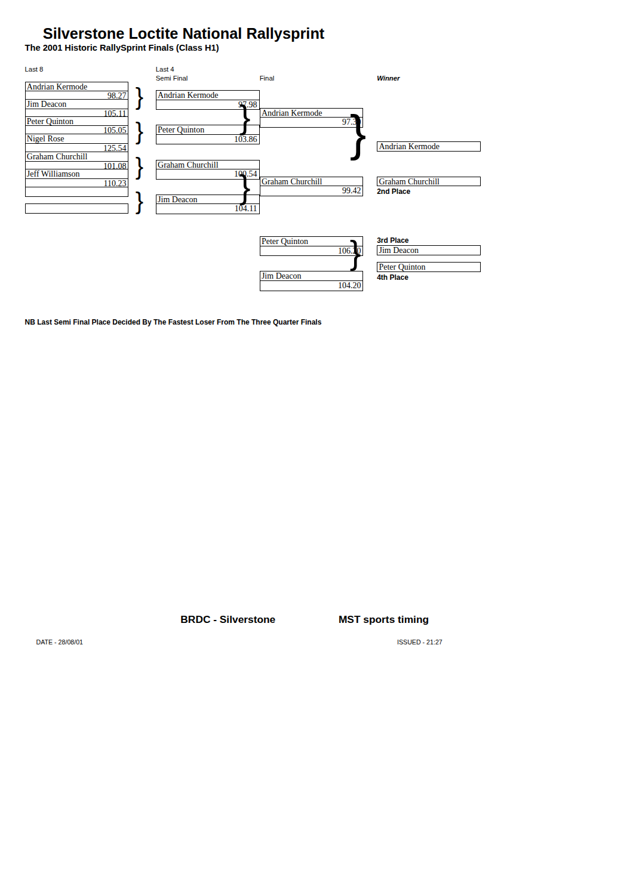Silverstone Loctite National Rallysprint
The 2001 Historic RallySprint Finals (Class H1)
Last 8
Last 4
Semi Final
Final
Winner
Andrian Kermode
98.27
Jim Deacon
105.11
Peter Quinton
105.05
Nigel Rose
125.54
Graham Churchill
101.08
Jeff Williamson
110.23
}
}
}
}
Andrian Kermode
97.98
Peter Quinton
103.86
Graham Churchill
100.54
Jim Deacon
104.11
}
}
Andrian Kermode
97.30
Graham Churchill
99.42
Peter Quinton
106.20
Jim Deacon
104.20
}
}
Andrian Kermode
Graham Churchill
2nd Place
3rd Place
Jim Deacon
Peter Quinton
4th Place
NB Last Semi Final Place Decided By The Fastest Loser From The Three Quarter Finals
BRDC - Silverstone
MST sports timing
DATE - 28/08/01
ISSUED - 21:27